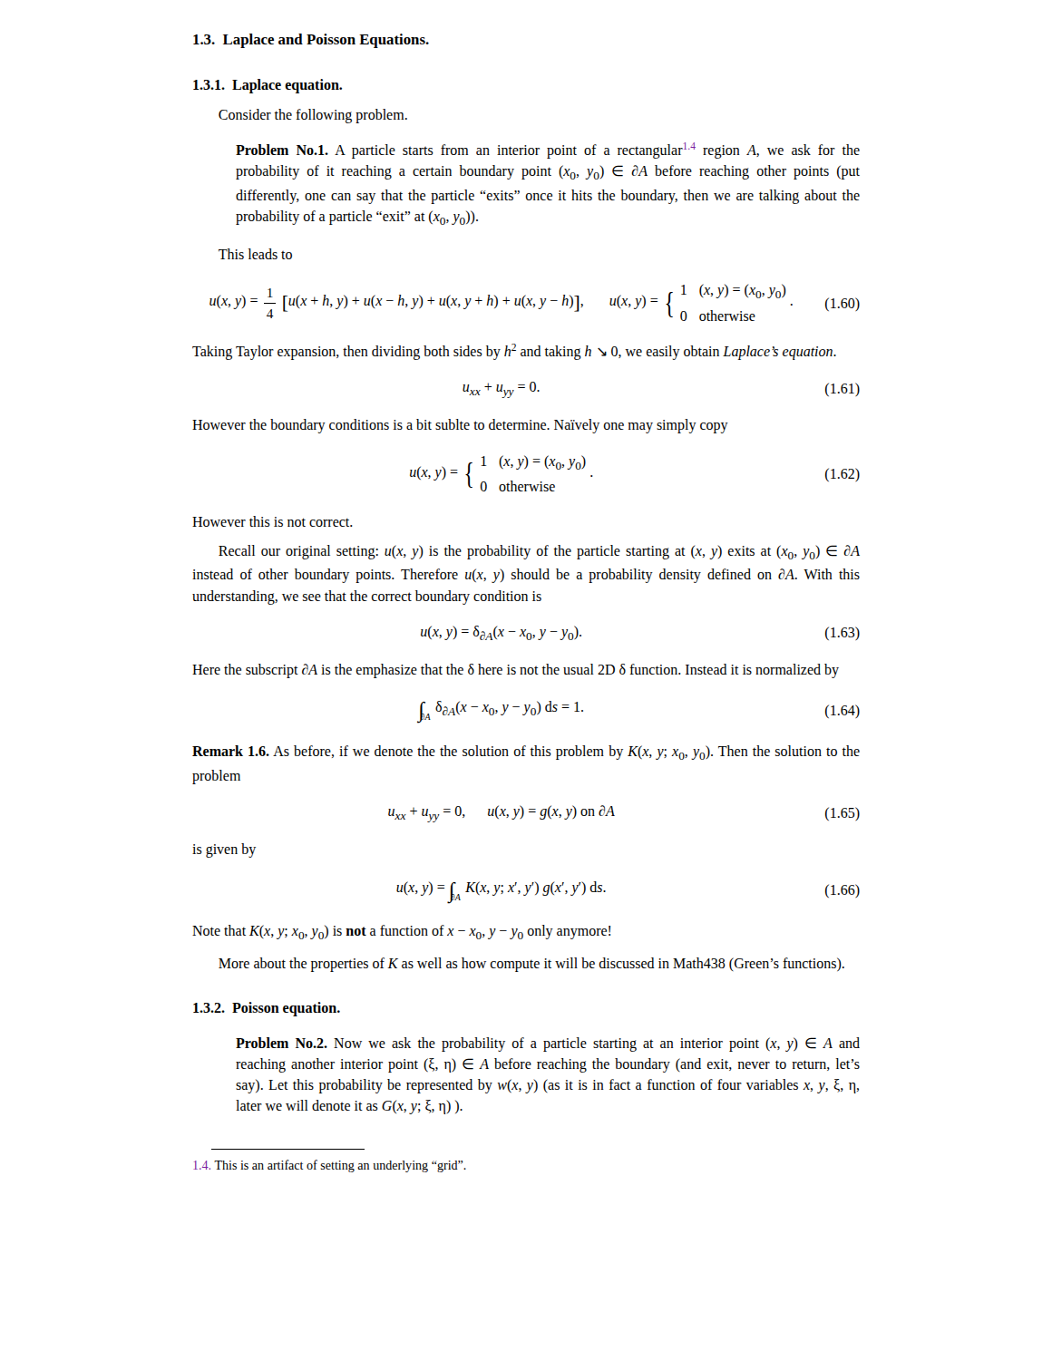1.3. Laplace and Poisson Equations.
1.3.1. Laplace equation.
Consider the following problem.
Problem No.1. A particle starts from an interior point of a rectangular1.4 region A, we ask for the probability of it reaching a certain boundary point (x0, y0) ∈ ∂A before reaching other points (put differently, one can say that the particle “exits” once it hits the boundary, then we are talking about the probability of a particle “exit” at (x0, y0)).
This leads to
u(x, y) = 14 [u(x + h, y) + u(x − h, y) + u(x, y + h) + u(x, y − h)], u(x, y) = {1(x, y) = (x0, y0) 0 otherwise .
(1.60)
Taking Taylor expansion, then dividing both sides by h2 and taking h ↘ 0, we easily obtain Laplace’s equation.
uxx + uyy = 0.
(1.61)
However the boundary conditions is a bit sublte to determine. Naïvely one may simply copy
u(x, y) = {1(x, y) = (x0, y0) 0 otherwise .
(1.62)
However this is not correct.
Recall our original setting: u(x, y) is the probability of the particle starting at (x, y) exits at (x0, y0) ∈ ∂A instead of other boundary points. Therefore u(x, y) should be a probability density defined on ∂A. With this understanding, we see that the correct boundary condition is
u(x, y) = δ∂A(x − x0, y − y0).
(1.63)
Here the subscript ∂A is the emphasize that the δ here is not the usual 2D δ function. Instead it is normalized by
∫∂A δ∂A(x − x0, y − y0) ds = 1.
(1.64)
Remark 1.6. As before, if we denote the the solution of this problem by K(x, y; x0, y0). Then the solution to the problem
uxx + uyy = 0, u(x, y) = g(x, y) on ∂A
(1.65)
is given by
u(x, y) = ∫∂A K(x, y; x′, y′) g(x′, y′) ds.
(1.66)
Note that K(x, y; x0, y0) is not a function of x − x0, y − y0 only anymore!
More about the properties of K as well as how compute it will be discussed in Math438 (Green’s functions).
1.3.2. Poisson equation.
Problem No.2. Now we ask the probability of a particle starting at an interior point (x, y) ∈ A and reaching another interior point (ξ, η) ∈ A before reaching the boundary (and exit, never to return, let’s say). Let this probability be represented by w(x, y) (as it is in fact a function of four variables x, y, ξ, η, later we will denote it as G(x, y; ξ, η) ).
1.4. This is an artifact of setting an underlying “grid”.